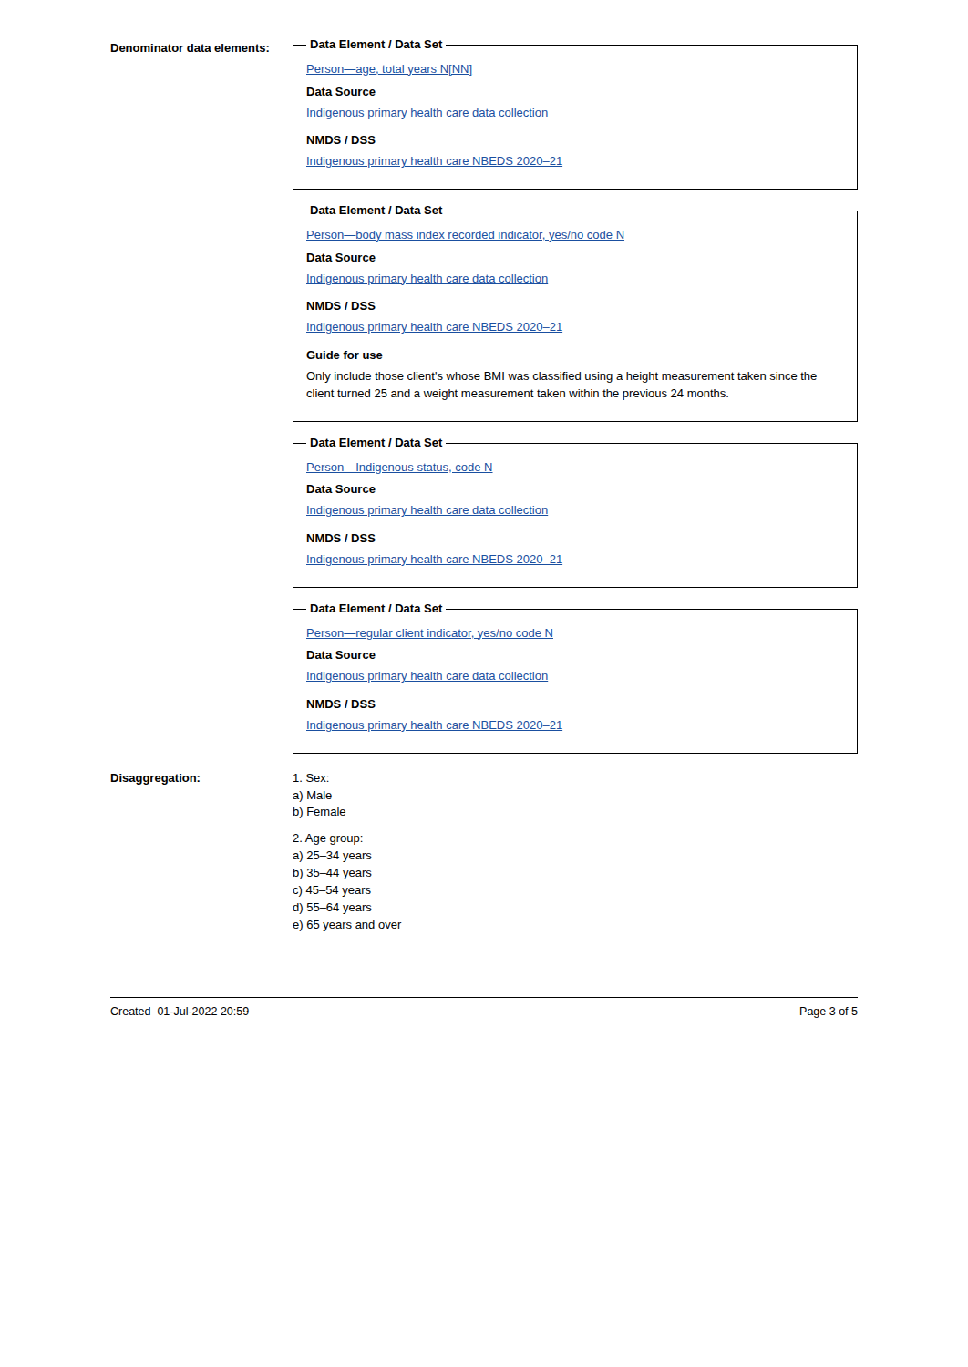Denominator data elements:
Data Element / Data Set
Person—age, total years N[NN]
Data Source
Indigenous primary health care data collection
NMDS / DSS
Indigenous primary health care NBEDS 2020–21
Data Element / Data Set
Person—body mass index recorded indicator, yes/no code N
Data Source
Indigenous primary health care data collection
NMDS / DSS
Indigenous primary health care NBEDS 2020–21
Guide for use
Only include those client's whose BMI was classified using a height measurement taken since the client turned 25 and a weight measurement taken within the previous 24 months.
Data Element / Data Set
Person—Indigenous status, code N
Data Source
Indigenous primary health care data collection
NMDS / DSS
Indigenous primary health care NBEDS 2020–21
Data Element / Data Set
Person—regular client indicator, yes/no code N
Data Source
Indigenous primary health care data collection
NMDS / DSS
Indigenous primary health care NBEDS 2020–21
Disaggregation:
1. Sex:
a) Male
b) Female
2. Age group:
a) 25–34 years
b) 35–44 years
c) 45–54 years
d) 55–64 years
e) 65 years and over
Created 01-Jul-2022 20:59
Page 3 of 5